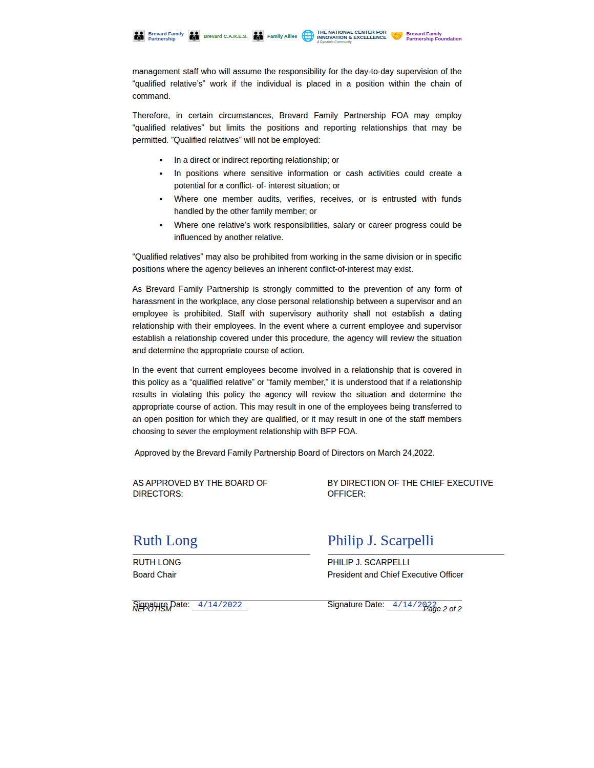👪 Brevard FamilyPartnership
👪 Brevard C.A.R.E.S.
👪 Family Allies
🌐 THE NATIONAL CENTER FORINNOVATION & EXCELLENCE A Dynamic Community
🤝 Brevard FamilyPartnership Foundation
management staff who will assume the responsibility for the day-to-day supervision of the “qualified relative’s” work if the individual is placed in a position within the chain of command.
Therefore, in certain circumstances, Brevard Family Partnership FOA may employ “qualified relatives” but limits the positions and reporting relationships that may be permitted. ”Qualified relatives” will not be employed:
In a direct or indirect reporting relationship; or
In positions where sensitive information or cash activities could create a potential for a conflict- of- interest situation; or
Where one member audits, verifies, receives, or is entrusted with funds handled by the other family member; or
Where one relative’s work responsibilities, salary or career progress could be influenced by another relative.
“Qualified relatives” may also be prohibited from working in the same division or in specific positions where the agency believes an inherent conflict-of-interest may exist.
As Brevard Family Partnership is strongly committed to the prevention of any form of harassment in the workplace, any close personal relationship between a supervisor and an employee is prohibited. Staff with supervisory authority shall not establish a dating relationship with their employees. In the event where a current employee and supervisor establish a relationship covered under this procedure, the agency will review the situation and determine the appropriate course of action.
In the event that current employees become involved in a relationship that is covered in this policy as a “qualified relative” or “family member,” it is understood that if a relationship results in violating this policy the agency will review the situation and determine the appropriate course of action. This may result in one of the employees being transferred to an open position for which they are qualified, or it may result in one of the staff members choosing to sever the employment relationship with BFP FOA.
Approved by the Brevard Family Partnership Board of Directors on March 24,2022.
| AS APPROVED BY THE BOARD OF DIRECTORS: Ruth Long RUTH LONG Board Chair Signature Date: 4/14/2022 | BY DIRECTION OF THE CHIEF EXECUTIVE OFFICER: Philip J. Scarpelli PHILIP J. SCARPELLI President and Chief Executive Officer Signature Date: 4/14/2022 |
NEPOTISM Page 2 of 2